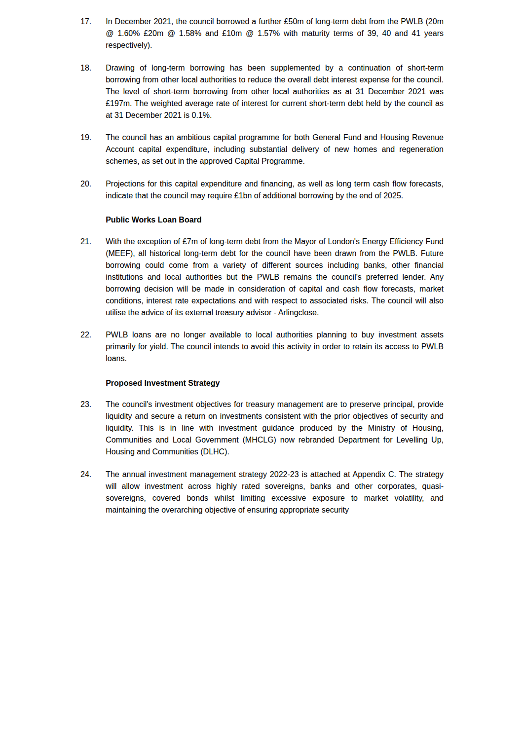17. In December 2021, the council borrowed a further £50m of long-term debt from the PWLB (20m @ 1.60% £20m @ 1.58% and £10m @ 1.57% with maturity terms of 39, 40 and 41 years respectively).
18. Drawing of long-term borrowing has been supplemented by a continuation of short-term borrowing from other local authorities to reduce the overall debt interest expense for the council. The level of short-term borrowing from other local authorities as at 31 December 2021 was £197m. The weighted average rate of interest for current short-term debt held by the council as at 31 December 2021 is 0.1%.
19. The council has an ambitious capital programme for both General Fund and Housing Revenue Account capital expenditure, including substantial delivery of new homes and regeneration schemes, as set out in the approved Capital Programme.
20. Projections for this capital expenditure and financing, as well as long term cash flow forecasts, indicate that the council may require £1bn of additional borrowing by the end of 2025.
Public Works Loan Board
21. With the exception of £7m of long-term debt from the Mayor of London's Energy Efficiency Fund (MEEF), all historical long-term debt for the council have been drawn from the PWLB. Future borrowing could come from a variety of different sources including banks, other financial institutions and local authorities but the PWLB remains the council's preferred lender. Any borrowing decision will be made in consideration of capital and cash flow forecasts, market conditions, interest rate expectations and with respect to associated risks. The council will also utilise the advice of its external treasury advisor - Arlingclose.
22. PWLB loans are no longer available to local authorities planning to buy investment assets primarily for yield. The council intends to avoid this activity in order to retain its access to PWLB loans.
Proposed Investment Strategy
23. The council's investment objectives for treasury management are to preserve principal, provide liquidity and secure a return on investments consistent with the prior objectives of security and liquidity. This is in line with investment guidance produced by the Ministry of Housing, Communities and Local Government (MHCLG) now rebranded Department for Levelling Up, Housing and Communities (DLHC).
24. The annual investment management strategy 2022-23 is attached at Appendix C. The strategy will allow investment across highly rated sovereigns, banks and other corporates, quasi-sovereigns, covered bonds whilst limiting excessive exposure to market volatility, and maintaining the overarching objective of ensuring appropriate security